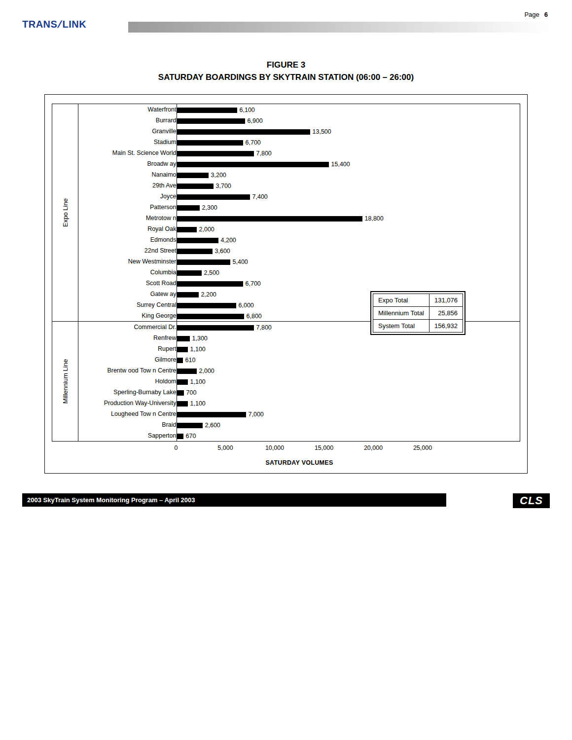TRANS/LINK
Page6
FIGURE 3
SATURDAY BOARDINGS BY SKYTRAIN STATION (06:00 – 26:00)
| Expo Line | Waterfront | 6,100 |
| Burrard | 6,900 |
| Granville | 13,500 |
| Stadium | 6,700 |
| Main St. Science World | 7,800 |
| Broadw ay | 15,400 |
| Nanaimo | 3,200 |
| 29th Ave | 3,700 |
| Joyce | 7,400 |
| Patterson | 2,300 |
| Metrotow n | 18,800 |
| Royal Oak | 2,000 |
| Edmonds | 4,200 |
| 22nd Street | 3,600 |
| New Westminster | 5,400 |
| Columbia | 2,500 |
| Scott Road | 6,700 |
| Gatew ay | 2,200 |
| Surrey Central | 6,000 |
| King George | 6,800 |
| Millennium Line | Commercial Dr. | 7,800 |
| Renfrew | 1,300 |
| Rupert | 1,100 |
| Gilmore | 610 |
| Brentw ood Tow n Centre | 2,000 |
| Holdom | 1,100 |
| Sperling-Burnaby Lake | 700 |
| Production Way-University | 1,100 |
| Lougheed Tow n Centre | 7,000 |
| Braid | 2,600 |
| Sapperton | 670 |
| Expo Total | 131,076 |
| Millennium Total | 25,856 |
| System Total | 156,932 |
| | | 0 5,000 10,000 15,000 20,000 25,000 SATURDAY VOLUMES |
2003 SkyTrain System Monitoring Program – April 2003
CLS